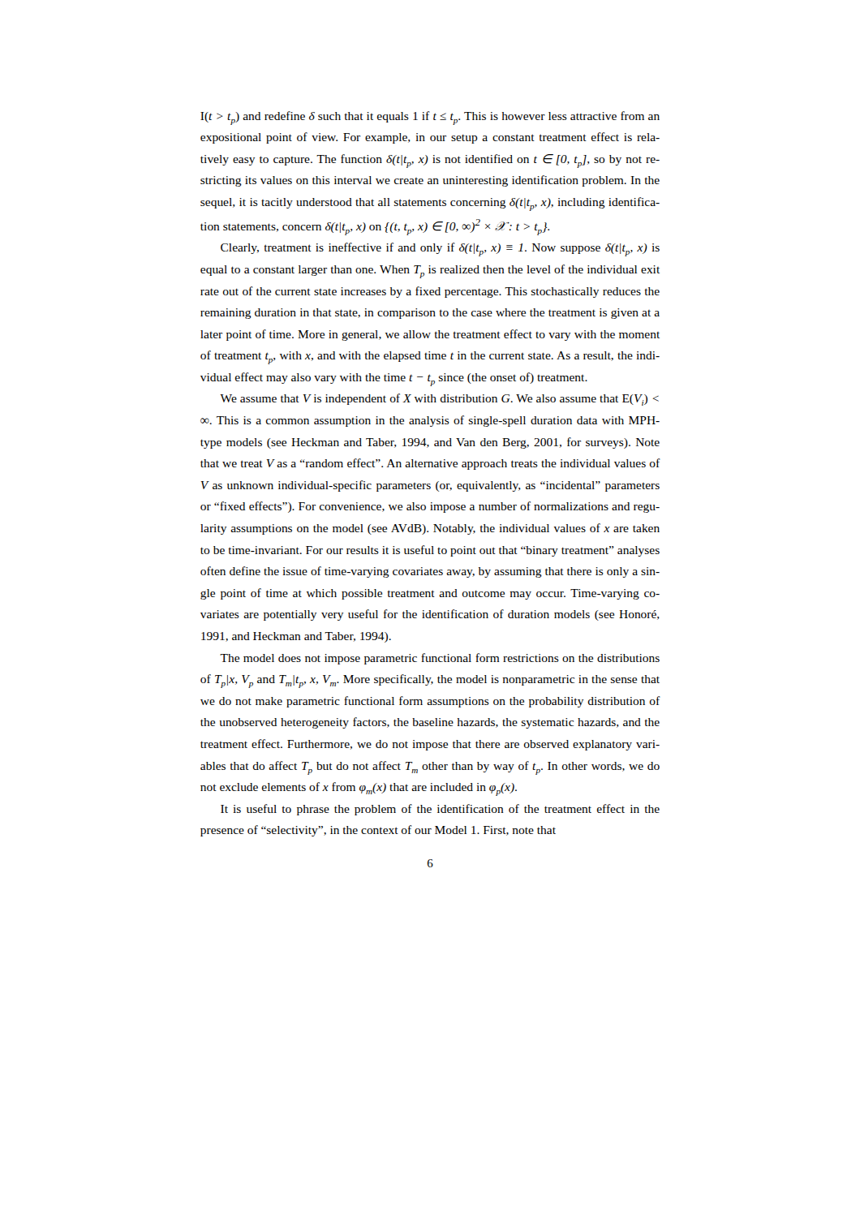I(t > tp) and redefine δ such that it equals 1 if t ≤ tp. This is however less attractive from an expositional point of view. For example, in our setup a constant treatment effect is relatively easy to capture. The function δ(t|tp, x) is not identified on t ∈ [0, tp], so by not restricting its values on this interval we create an uninteresting identification problem. In the sequel, it is tacitly understood that all statements concerning δ(t|tp, x), including identification statements, concern δ(t|tp, x) on {(t, tp, x) ∈ [0, ∞)2 × 𝒳 : t > tp}.
Clearly, treatment is ineffective if and only if δ(t|tp, x) ≡ 1. Now suppose δ(t|tp, x) is equal to a constant larger than one. When Tp is realized then the level of the individual exit rate out of the current state increases by a fixed percentage. This stochastically reduces the remaining duration in that state, in comparison to the case where the treatment is given at a later point of time. More in general, we allow the treatment effect to vary with the moment of treatment tp, with x, and with the elapsed time t in the current state. As a result, the individual effect may also vary with the time t − tp since (the onset of) treatment.
We assume that V is independent of X with distribution G. We also assume that E(Vi) < ∞. This is a common assumption in the analysis of single-spell duration data with MPH-type models (see Heckman and Taber, 1994, and Van den Berg, 2001, for surveys). Note that we treat V as a “random effect”. An alternative approach treats the individual values of V as unknown individual-specific parameters (or, equivalently, as “incidental” parameters or “fixed effects”). For convenience, we also impose a number of normalizations and regularity assumptions on the model (see AVdB). Notably, the individual values of x are taken to be time-invariant. For our results it is useful to point out that “binary treatment” analyses often define the issue of time-varying covariates away, by assuming that there is only a single point of time at which possible treatment and outcome may occur. Time-varying covariates are potentially very useful for the identification of duration models (see Honoré, 1991, and Heckman and Taber, 1994).
The model does not impose parametric functional form restrictions on the distributions of Tp|x, Vp and Tm|tp, x, Vm. More specifically, the model is nonparametric in the sense that we do not make parametric functional form assumptions on the probability distribution of the unobserved heterogeneity factors, the baseline hazards, the systematic hazards, and the treatment effect. Furthermore, we do not impose that there are observed explanatory variables that do affect Tp but do not affect Tm other than by way of tp. In other words, we do not exclude elements of x from φm(x) that are included in φp(x).
It is useful to phrase the problem of the identification of the treatment effect in the presence of “selectivity”, in the context of our Model 1. First, note that
6